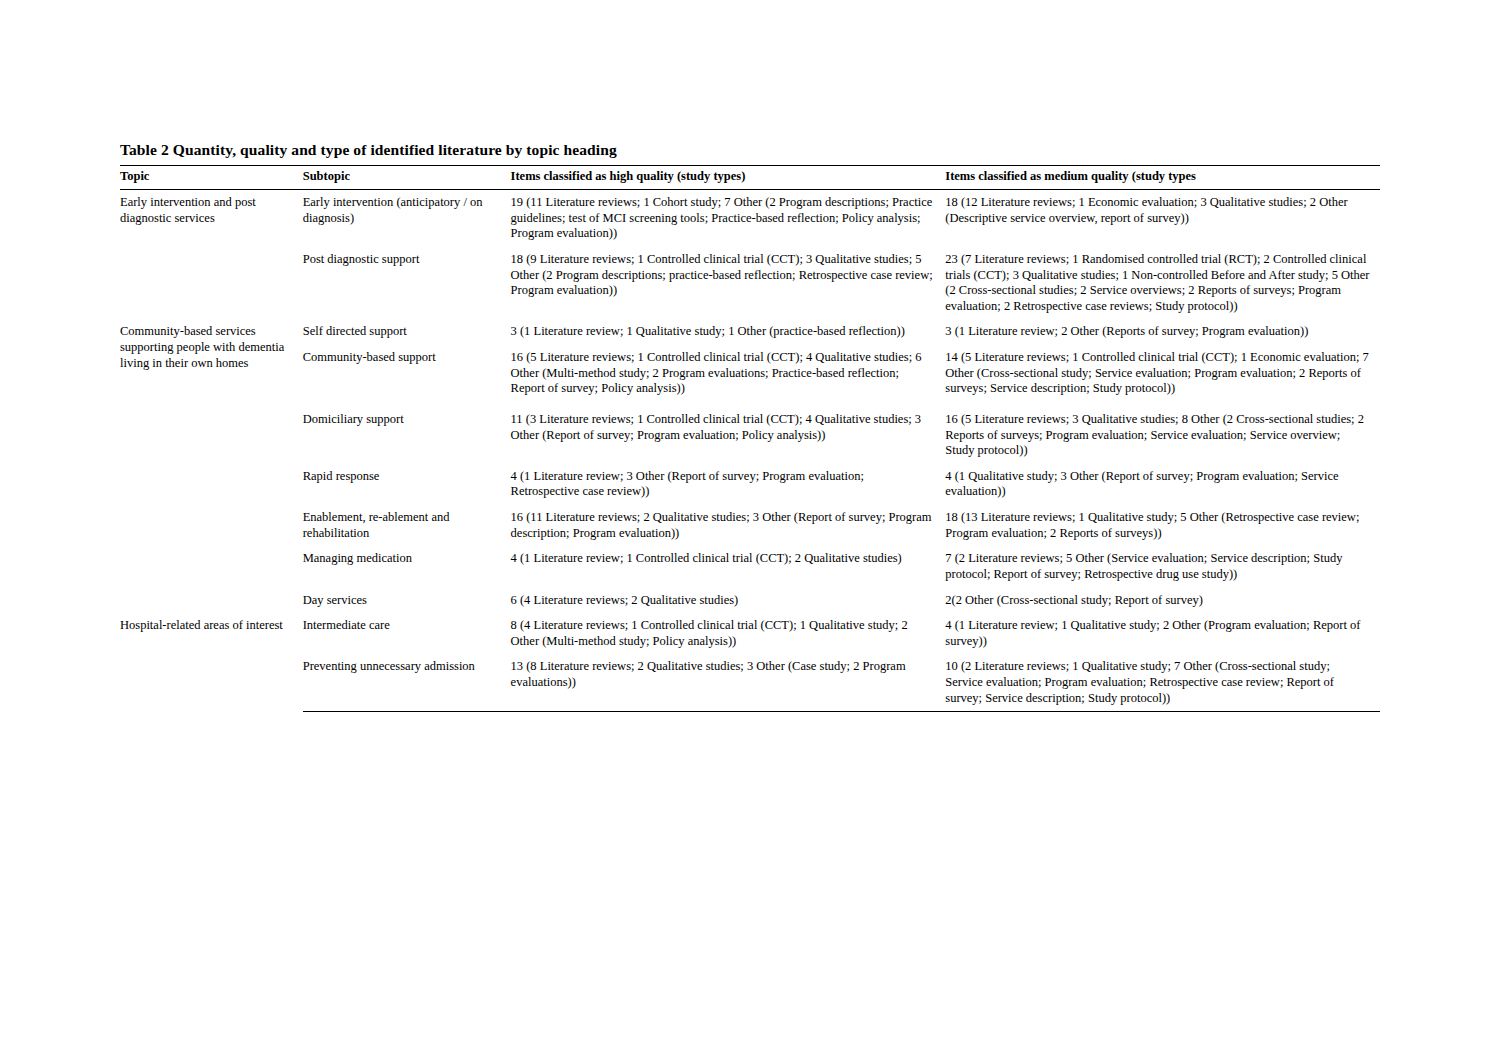Table 2 Quantity, quality and type of identified literature by topic heading
| Topic | Subtopic | Items classified as high quality (study types) | Items classified as medium quality (study types |
| --- | --- | --- | --- |
| Early intervention and post diagnostic services | Early intervention (anticipatory / on diagnosis) | 19 (11 Literature reviews; 1 Cohort study; 7 Other (2 Program descriptions; Practice guidelines; test of MCI screening tools; Practice-based reflection; Policy analysis; Program evaluation)) | 18 (12 Literature reviews; 1 Economic evaluation; 3 Qualitative studies; 2 Other (Descriptive service overview, report of survey)) |
| Post diagnostic support | 18 (9 Literature reviews; 1 Controlled clinical trial (CCT); 3 Qualitative studies; 5 Other (2 Program descriptions; practice-based reflection; Retrospective case review; Program evaluation)) | 23 (7 Literature reviews; 1 Randomised controlled trial (RCT); 2 Controlled clinical trials (CCT); 3 Qualitative studies; 1 Non-controlled Before and After study; 5 Other (2 Cross-sectional studies; 2 Service overviews; 2 Reports of surveys; Program evaluation; 2 Retrospective case reviews; Study protocol)) |
| Community-based services supporting people with dementia living in their own homes | Self directed support | 3 (1 Literature review; 1 Qualitative study; 1 Other (practice-based reflection)) | 3 (1 Literature review; 2 Other (Reports of survey; Program evaluation)) |
| Community-based support | 16 (5 Literature reviews; 1 Controlled clinical trial (CCT); 4 Qualitative studies; 6 Other (Multi-method study; 2 Program evaluations; Practice-based reflection; Report of survey; Policy analysis)) | 14 (5 Literature reviews; 1 Controlled clinical trial (CCT); 1 Economic evaluation; 7 Other (Cross-sectional study; Service evaluation; Program evaluation; 2 Reports of surveys; Service description; Study protocol)) |
| Domiciliary support | 11 (3 Literature reviews; 1 Controlled clinical trial (CCT); 4 Qualitative studies; 3 Other (Report of survey; Program evaluation; Policy analysis)) | 16 (5 Literature reviews; 3 Qualitative studies; 8 Other (2 Cross-sectional studies; 2 Reports of surveys; Program evaluation; Service evaluation; Service overview; Study protocol)) |
| Rapid response | 4 (1 Literature review; 3 Other (Report of survey; Program evaluation; Retrospective case review)) | 4 (1 Qualitative study; 3 Other (Report of survey; Program evaluation; Service evaluation)) |
| Enablement, re-ablement and rehabilitation | 16 (11 Literature reviews; 2 Qualitative studies; 3 Other (Report of survey; Program description; Program evaluation)) | 18 (13 Literature reviews; 1 Qualitative study; 5 Other (Retrospective case review; Program evaluation; 2 Reports of surveys)) |
| Managing medication | 4 (1 Literature review; 1 Controlled clinical trial (CCT); 2 Qualitative studies) | 7 (2 Literature reviews; 5 Other (Service evaluation; Service description; Study protocol; Report of survey; Retrospective drug use study)) |
| Day services | 6 (4 Literature reviews; 2 Qualitative studies) | 2(2 Other (Cross-sectional study; Report of survey) |
| Hospital-related areas of interest | Intermediate care | 8 (4 Literature reviews; 1 Controlled clinical trial (CCT); 1 Qualitative study; 2 Other (Multi-method study; Policy analysis)) | 4 (1 Literature review; 1 Qualitative study; 2 Other (Program evaluation; Report of survey)) |
| Preventing unnecessary admission | 13 (8 Literature reviews; 2 Qualitative studies; 3 Other (Case study; 2 Program evaluations)) | 10 (2 Literature reviews; 1 Qualitative study; 7 Other (Cross-sectional study; Service evaluation; Program evaluation; Retrospective case review; Report of survey; Service description; Study protocol)) |